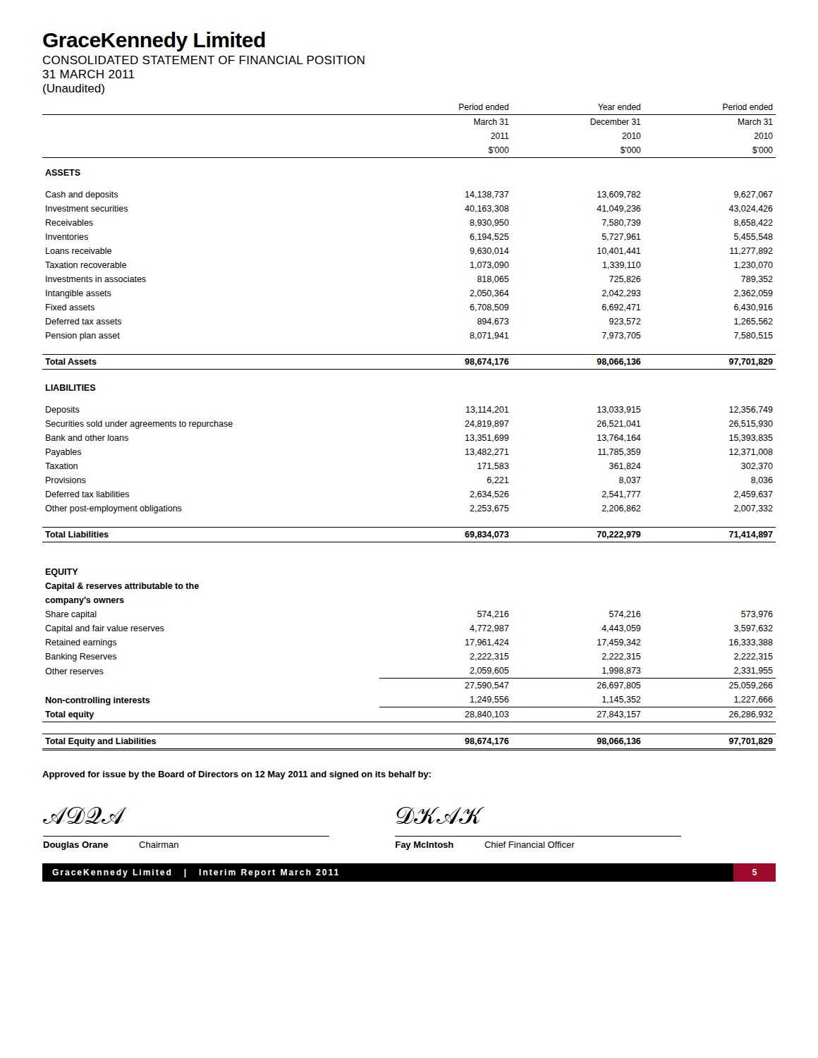GraceKennedy Limited
CONSOLIDATED STATEMENT OF FINANCIAL POSITION
31 MARCH 2011
(Unaudited)
| | Period ended | Year ended | Period ended |
| | March 31 | December 31 | March 31 |
| | 2011 | 2010 | 2010 |
| | $'000 | $'000 | $'000 |
| ASSETS | | | |
| Cash and deposits | 14,138,737 | 13,609,782 | 9,627,067 |
| Investment securities | 40,163,308 | 41,049,236 | 43,024,426 |
| Receivables | 8,930,950 | 7,580,739 | 8,658,422 |
| Inventories | 6,194,525 | 5,727,961 | 5,455,548 |
| Loans receivable | 9,630,014 | 10,401,441 | 11,277,892 |
| Taxation recoverable | 1,073,090 | 1,339,110 | 1,230,070 |
| Investments in associates | 818,065 | 725,826 | 789,352 |
| Intangible assets | 2,050,364 | 2,042,293 | 2,362,059 |
| Fixed assets | 6,708,509 | 6,692,471 | 6,430,916 |
| Deferred tax assets | 894,673 | 923,572 | 1,265,562 |
| Pension plan asset | 8,071,941 | 7,973,705 | 7,580,515 |
| Total Assets | 98,674,176 | 98,066,136 | 97,701,829 |
| LIABILITIES | | | |
| Deposits | 13,114,201 | 13,033,915 | 12,356,749 |
| Securities sold under agreements to repurchase | 24,819,897 | 26,521,041 | 26,515,930 |
| Bank and other loans | 13,351,699 | 13,764,164 | 15,393,835 |
| Payables | 13,482,271 | 11,785,359 | 12,371,008 |
| Taxation | 171,583 | 361,824 | 302,370 |
| Provisions | 6,221 | 8,037 | 8,036 |
| Deferred tax liabilities | 2,634,526 | 2,541,777 | 2,459,637 |
| Other post-employment obligations | 2,253,675 | 2,206,862 | 2,007,332 |
| Total Liabilities | 69,834,073 | 70,222,979 | 71,414,897 |
| EQUITY | | | |
| Capital & reserves attributable to the | | | |
| company's owners | | | |
| Share capital | 574,216 | 574,216 | 573,976 |
| Capital and fair value reserves | 4,772,987 | 4,443,059 | 3,597,632 |
| Retained earnings | 17,961,424 | 17,459,342 | 16,333,388 |
| Banking Reserves | 2,222,315 | 2,222,315 | 2,222,315 |
| Other reserves | 2,059,605 | 1,998,873 | 2,331,955 |
| | 27,590,547 | 26,697,805 | 25,059,266 |
| Non-controlling interests | 1,249,556 | 1,145,352 | 1,227,666 |
| Total equity | 28,840,103 | 27,843,157 | 26,286,932 |
| Total Equity and Liabilities | 98,674,176 | 98,066,136 | 97,701,829 |
Approved for issue by the Board of Directors on 12 May 2011 and signed on its behalf by:
| 𝒜𝒟𝒬𝒜 | | 𝒟𝒦𝒜𝒦 | |
| Douglas Orane Chairman | | Fay McIntosh Chief Financial Officer | |
GraceKennedy Limited | Interim Report March 2011
5